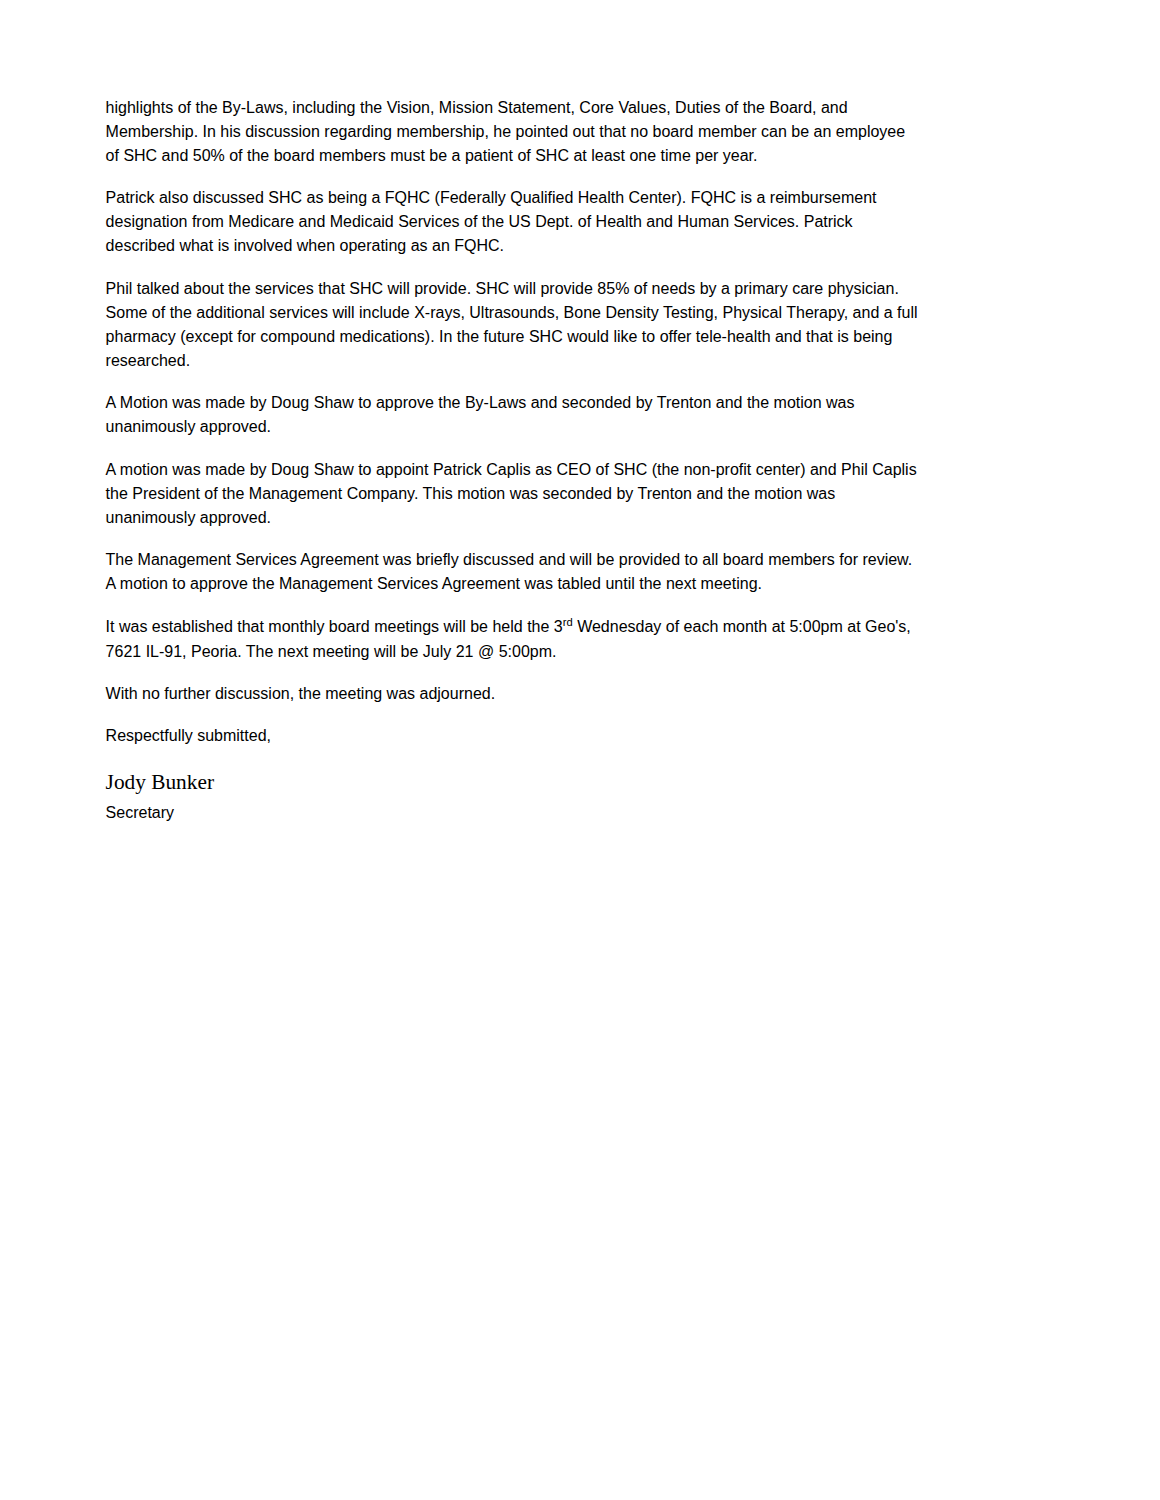highlights of the By-Laws, including the Vision, Mission Statement, Core Values, Duties of the Board, and Membership. In his discussion regarding membership, he pointed out that no board member can be an employee of SHC and 50% of the board members must be a patient of SHC at least one time per year.
Patrick also discussed SHC as being a FQHC (Federally Qualified Health Center). FQHC is a reimbursement designation from Medicare and Medicaid Services of the US Dept. of Health and Human Services. Patrick described what is involved when operating as an FQHC.
Phil talked about the services that SHC will provide. SHC will provide 85% of needs by a primary care physician. Some of the additional services will include X-rays, Ultrasounds, Bone Density Testing, Physical Therapy, and a full pharmacy (except for compound medications). In the future SHC would like to offer tele-health and that is being researched.
A Motion was made by Doug Shaw to approve the By-Laws and seconded by Trenton and the motion was unanimously approved.
A motion was made by Doug Shaw to appoint Patrick Caplis as CEO of SHC (the non-profit center) and Phil Caplis the President of the Management Company. This motion was seconded by Trenton and the motion was unanimously approved.
The Management Services Agreement was briefly discussed and will be provided to all board members for review. A motion to approve the Management Services Agreement was tabled until the next meeting.
It was established that monthly board meetings will be held the 3rd Wednesday of each month at 5:00pm at Geo's, 7621 IL-91, Peoria. The next meeting will be July 21 @ 5:00pm.
With no further discussion, the meeting was adjourned.
Respectfully submitted,
Jody Bunker
Secretary